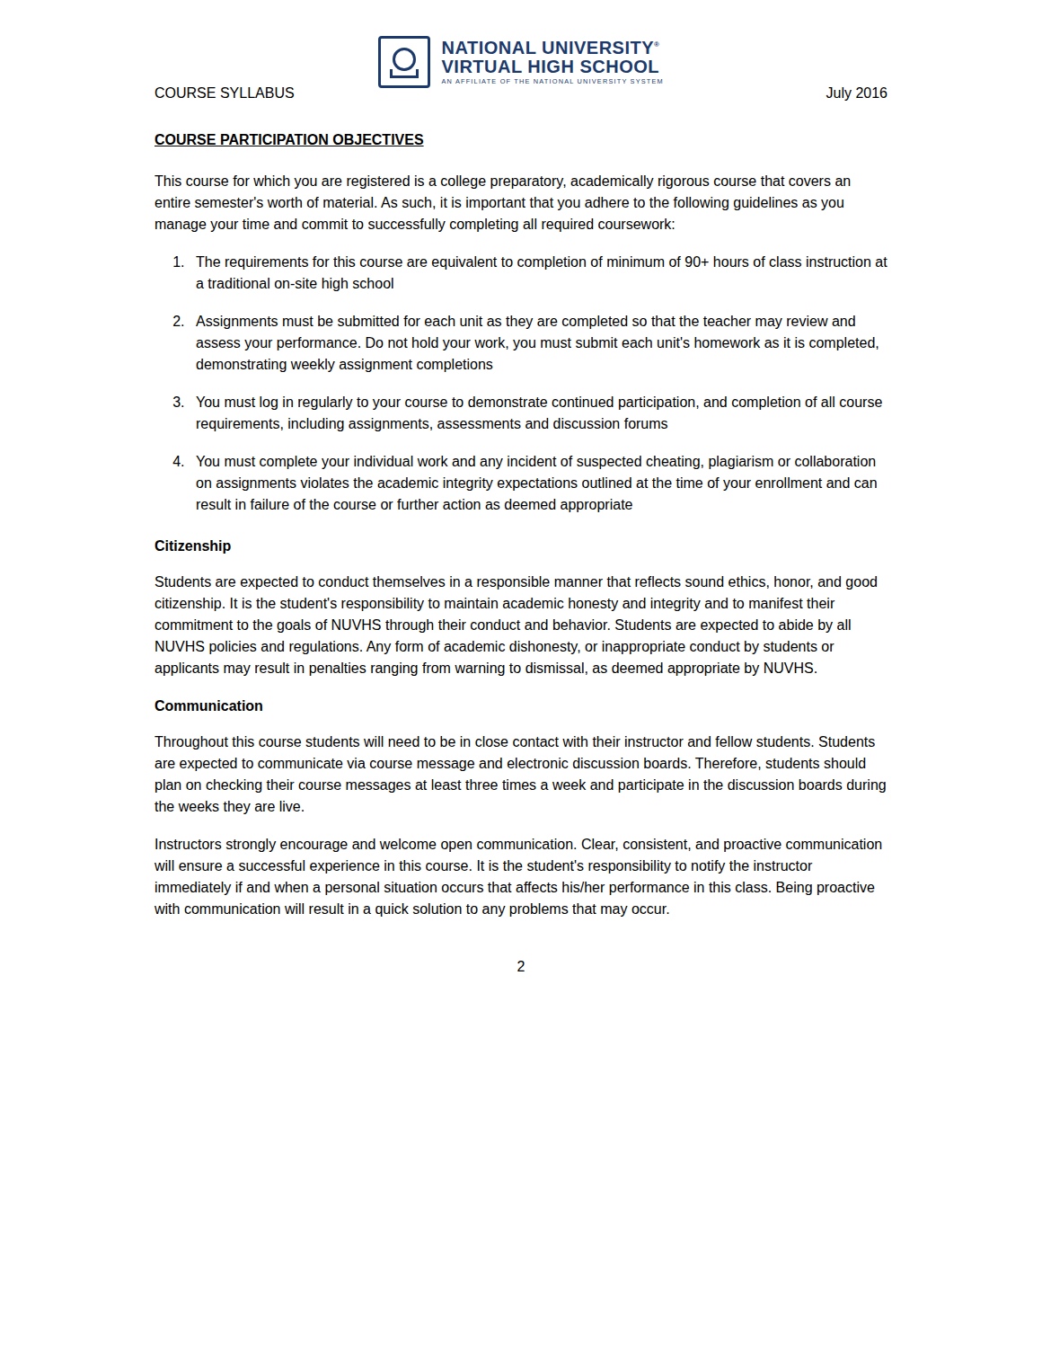NATIONAL UNIVERSITY®
VIRTUAL HIGH SCHOOL
AN AFFILIATE OF THE NATIONAL UNIVERSITY SYSTEM
COURSE SYLLABUS July 2016
COURSE PARTICIPATION OBJECTIVES
This course for which you are registered is a college preparatory, academically rigorous course that covers an entire semester's worth of material. As such, it is important that you adhere to the following guidelines as you manage your time and commit to successfully completing all required coursework:
The requirements for this course are equivalent to completion of minimum of 90+ hours of class instruction at a traditional on-site high school
Assignments must be submitted for each unit as they are completed so that the teacher may review and assess your performance. Do not hold your work, you must submit each unit's homework as it is completed, demonstrating weekly assignment completions
You must log in regularly to your course to demonstrate continued participation, and completion of all course requirements, including assignments, assessments and discussion forums
You must complete your individual work and any incident of suspected cheating, plagiarism or collaboration on assignments violates the academic integrity expectations outlined at the time of your enrollment and can result in failure of the course or further action as deemed appropriate
Citizenship
Students are expected to conduct themselves in a responsible manner that reflects sound ethics, honor, and good citizenship. It is the student's responsibility to maintain academic honesty and integrity and to manifest their commitment to the goals of NUVHS through their conduct and behavior. Students are expected to abide by all NUVHS policies and regulations. Any form of academic dishonesty, or inappropriate conduct by students or applicants may result in penalties ranging from warning to dismissal, as deemed appropriate by NUVHS.
Communication
Throughout this course students will need to be in close contact with their instructor and fellow students. Students are expected to communicate via course message and electronic discussion boards. Therefore, students should plan on checking their course messages at least three times a week and participate in the discussion boards during the weeks they are live.
Instructors strongly encourage and welcome open communication. Clear, consistent, and proactive communication will ensure a successful experience in this course. It is the student's responsibility to notify the instructor immediately if and when a personal situation occurs that affects his/her performance in this class. Being proactive with communication will result in a quick solution to any problems that may occur.
2